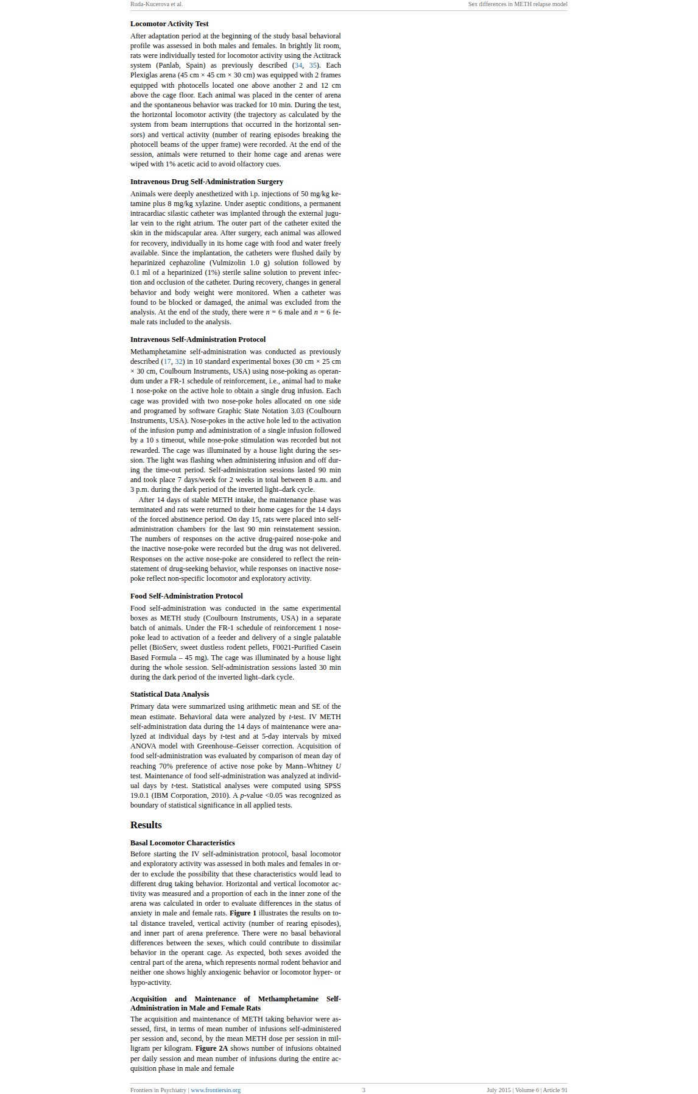Ruda-Kucerova et al.
Sex differences in METH relapse model
Locomotor Activity Test
After adaptation period at the beginning of the study basal behavioral profile was assessed in both males and females. In brightly lit room, rats were individually tested for locomotor activity using the Actitrack system (Panlab, Spain) as previously described (34, 35). Each Plexiglas arena (45 cm × 45 cm × 30 cm) was equipped with 2 frames equipped with photocells located one above another 2 and 12 cm above the cage floor. Each animal was placed in the center of arena and the spontaneous behavior was tracked for 10 min. During the test, the horizontal locomotor activity (the trajectory as calculated by the system from beam interruptions that occurred in the horizontal sensors) and vertical activity (number of rearing episodes breaking the photocell beams of the upper frame) were recorded. At the end of the session, animals were returned to their home cage and arenas were wiped with 1% acetic acid to avoid olfactory cues.
Intravenous Drug Self-Administration Surgery
Animals were deeply anesthetized with i.p. injections of 50 mg/kg ketamine plus 8 mg/kg xylazine. Under aseptic conditions, a permanent intracardiac silastic catheter was implanted through the external jugular vein to the right atrium. The outer part of the catheter exited the skin in the midscapular area. After surgery, each animal was allowed for recovery, individually in its home cage with food and water freely available. Since the implantation, the catheters were flushed daily by heparinized cephazoline (Vulmizolin 1.0 g) solution followed by 0.1 ml of a heparinized (1%) sterile saline solution to prevent infection and occlusion of the catheter. During recovery, changes in general behavior and body weight were monitored. When a catheter was found to be blocked or damaged, the animal was excluded from the analysis. At the end of the study, there were n = 6 male and n = 6 female rats included to the analysis.
Intravenous Self-Administration Protocol
Methamphetamine self-administration was conducted as previously described (17, 32) in 10 standard experimental boxes (30 cm × 25 cm × 30 cm, Coulbourn Instruments, USA) using nose-poking as operandum under a FR-1 schedule of reinforcement, i.e., animal had to make 1 nose-poke on the active hole to obtain a single drug infusion. Each cage was provided with two nose-poke holes allocated on one side and programed by software Graphic State Notation 3.03 (Coulbourn Instruments, USA). Nose-pokes in the active hole led to the activation of the infusion pump and administration of a single infusion followed by a 10 s timeout, while nose-poke stimulation was recorded but not rewarded. The cage was illuminated by a house light during the session. The light was flashing when administering infusion and off during the time-out period. Self-administration sessions lasted 90 min and took place 7 days/week for 2 weeks in total between 8 a.m. and 3 p.m. during the dark period of the inverted light–dark cycle.
After 14 days of stable METH intake, the maintenance phase was terminated and rats were returned to their home cages for the 14 days of the forced abstinence period. On day 15, rats were placed into self-administration chambers for the last 90 min reinstatement session. The numbers of responses on the active drug-paired nose-poke and the inactive nose-poke were recorded but the drug was not delivered. Responses on the active nose-poke are considered to reflect the reinstatement of drug-seeking behavior, while responses on inactive nose-poke reflect non-specific locomotor and exploratory activity.
Food Self-Administration Protocol
Food self-administration was conducted in the same experimental boxes as METH study (Coulbourn Instruments, USA) in a separate batch of animals. Under the FR-1 schedule of reinforcement 1 nose-poke lead to activation of a feeder and delivery of a single palatable pellet (BioServ, sweet dustless rodent pellets, F0021-Purified Casein Based Formula – 45 mg). The cage was illuminated by a house light during the whole session. Self-administration sessions lasted 30 min during the dark period of the inverted light–dark cycle.
Statistical Data Analysis
Primary data were summarized using arithmetic mean and SE of the mean estimate. Behavioral data were analyzed by t-test. IV METH self-administration data during the 14 days of maintenance were analyzed at individual days by t-test and at 5-day intervals by mixed ANOVA model with Greenhouse–Geisser correction. Acquisition of food self-administration was evaluated by comparison of mean day of reaching 70% preference of active nose poke by Mann–Whitney U test. Maintenance of food self-administration was analyzed at individual days by t-test. Statistical analyses were computed using SPSS 19.0.1 (IBM Corporation, 2010). A p-value <0.05 was recognized as boundary of statistical significance in all applied tests.
Results
Basal Locomotor Characteristics
Before starting the IV self-administration protocol, basal locomotor and exploratory activity was assessed in both males and females in order to exclude the possibility that these characteristics would lead to different drug taking behavior. Horizontal and vertical locomotor activity was measured and a proportion of each in the inner zone of the arena was calculated in order to evaluate differences in the status of anxiety in male and female rats. Figure 1 illustrates the results on total distance traveled, vertical activity (number of rearing episodes), and inner part of arena preference. There were no basal behavioral differences between the sexes, which could contribute to dissimilar behavior in the operant cage. As expected, both sexes avoided the central part of the arena, which represents normal rodent behavior and neither one shows highly anxiogenic behavior or locomotor hyper- or hypo-activity.
Acquisition and Maintenance of Methamphetamine Self-Administration in Male and Female Rats
The acquisition and maintenance of METH taking behavior were assessed, first, in terms of mean number of infusions self-administered per session and, second, by the mean METH dose per session in milligram per kilogram. Figure 2A shows number of infusions obtained per daily session and mean number of infusions during the entire acquisition phase in male and female
Frontiers in Psychiatry | www.frontiersin.org
3
July 2015 | Volume 6 | Article 91